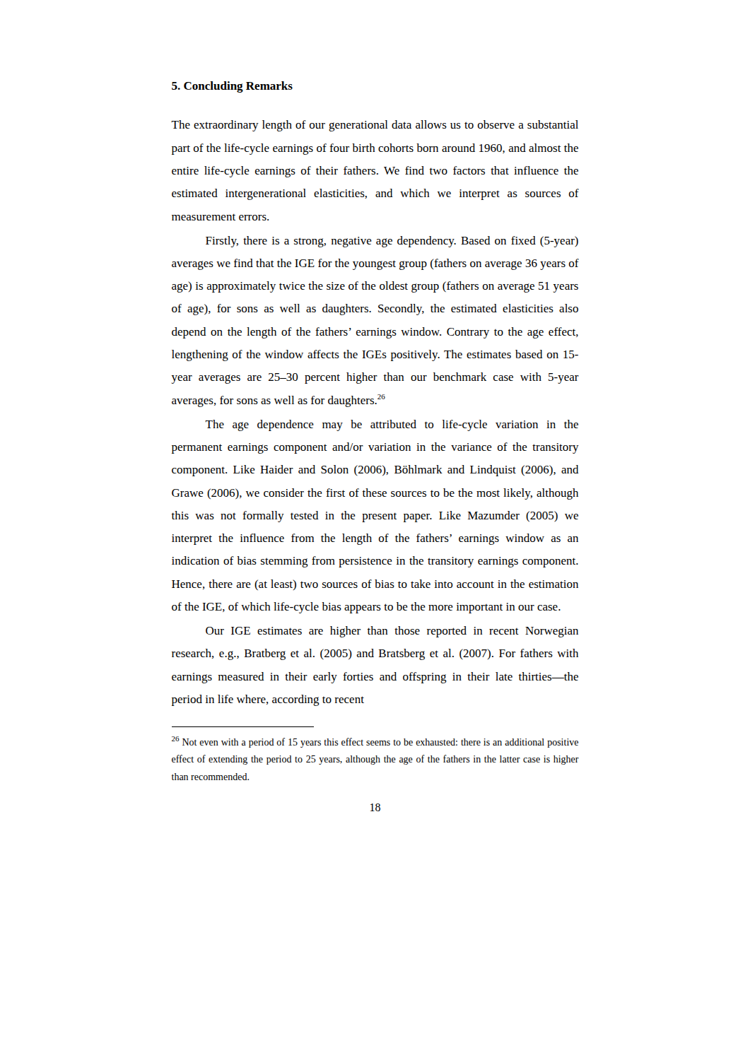5. Concluding Remarks
The extraordinary length of our generational data allows us to observe a substantial part of the life-cycle earnings of four birth cohorts born around 1960, and almost the entire life-cycle earnings of their fathers. We find two factors that influence the estimated intergenerational elasticities, and which we interpret as sources of measurement errors.
Firstly, there is a strong, negative age dependency. Based on fixed (5-year) averages we find that the IGE for the youngest group (fathers on average 36 years of age) is approximately twice the size of the oldest group (fathers on average 51 years of age), for sons as well as daughters. Secondly, the estimated elasticities also depend on the length of the fathers’ earnings window. Contrary to the age effect, lengthening of the window affects the IGEs positively. The estimates based on 15-year averages are 25–30 percent higher than our benchmark case with 5-year averages, for sons as well as for daughters.26
The age dependence may be attributed to life-cycle variation in the permanent earnings component and/or variation in the variance of the transitory component. Like Haider and Solon (2006), Böhlmark and Lindquist (2006), and Grawe (2006), we consider the first of these sources to be the most likely, although this was not formally tested in the present paper. Like Mazumder (2005) we interpret the influence from the length of the fathers’ earnings window as an indication of bias stemming from persistence in the transitory earnings component. Hence, there are (at least) two sources of bias to take into account in the estimation of the IGE, of which life-cycle bias appears to be the more important in our case.
Our IGE estimates are higher than those reported in recent Norwegian research, e.g., Bratberg et al. (2005) and Bratsberg et al. (2007). For fathers with earnings measured in their early forties and offspring in their late thirties—the period in life where, according to recent
26 Not even with a period of 15 years this effect seems to be exhausted: there is an additional positive effect of extending the period to 25 years, although the age of the fathers in the latter case is higher than recommended.
18